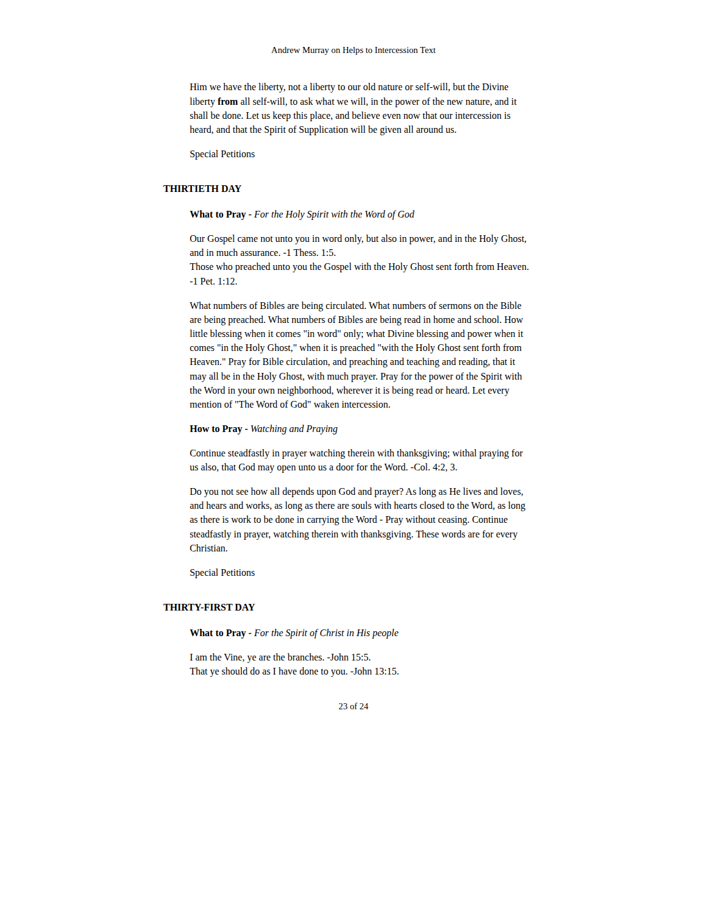Andrew Murray on Helps to Intercession Text
Him we have the liberty, not a liberty to our old nature or self-will, but the Divine liberty from all self-will, to ask what we will, in the power of the new nature, and it shall be done. Let us keep this place, and believe even now that our intercession is heard, and that the Spirit of Supplication will be given all around us.
Special Petitions
Thirtieth Day
What to Pray - For the Holy Spirit with the Word of God
Our Gospel came not unto you in word only, but also in power, and in the Holy Ghost, and in much assurance. -1 Thess. 1:5.
Those who preached unto you the Gospel with the Holy Ghost sent forth from Heaven. -1 Pet. 1:12.
What numbers of Bibles are being circulated. What numbers of sermons on the Bible are being preached. What numbers of Bibles are being read in home and school. How little blessing when it comes "in word" only; what Divine blessing and power when it comes "in the Holy Ghost," when it is preached "with the Holy Ghost sent forth from Heaven." Pray for Bible circulation, and preaching and teaching and reading, that it may all be in the Holy Ghost, with much prayer. Pray for the power of the Spirit with the Word in your own neighborhood, wherever it is being read or heard. Let every mention of "The Word of God" waken intercession.
How to Pray - Watching and Praying
Continue steadfastly in prayer watching therein with thanksgiving; withal praying for us also, that God may open unto us a door for the Word. -Col. 4:2, 3.
Do you not see how all depends upon God and prayer? As long as He lives and loves, and hears and works, as long as there are souls with hearts closed to the Word, as long as there is work to be done in carrying the Word - Pray without ceasing. Continue steadfastly in prayer, watching therein with thanksgiving. These words are for every Christian.
Special Petitions
Thirty-First Day
What to Pray - For the Spirit of Christ in His people
I am the Vine, ye are the branches. -John 15:5.
That ye should do as I have done to you. -John 13:15.
23 of 24